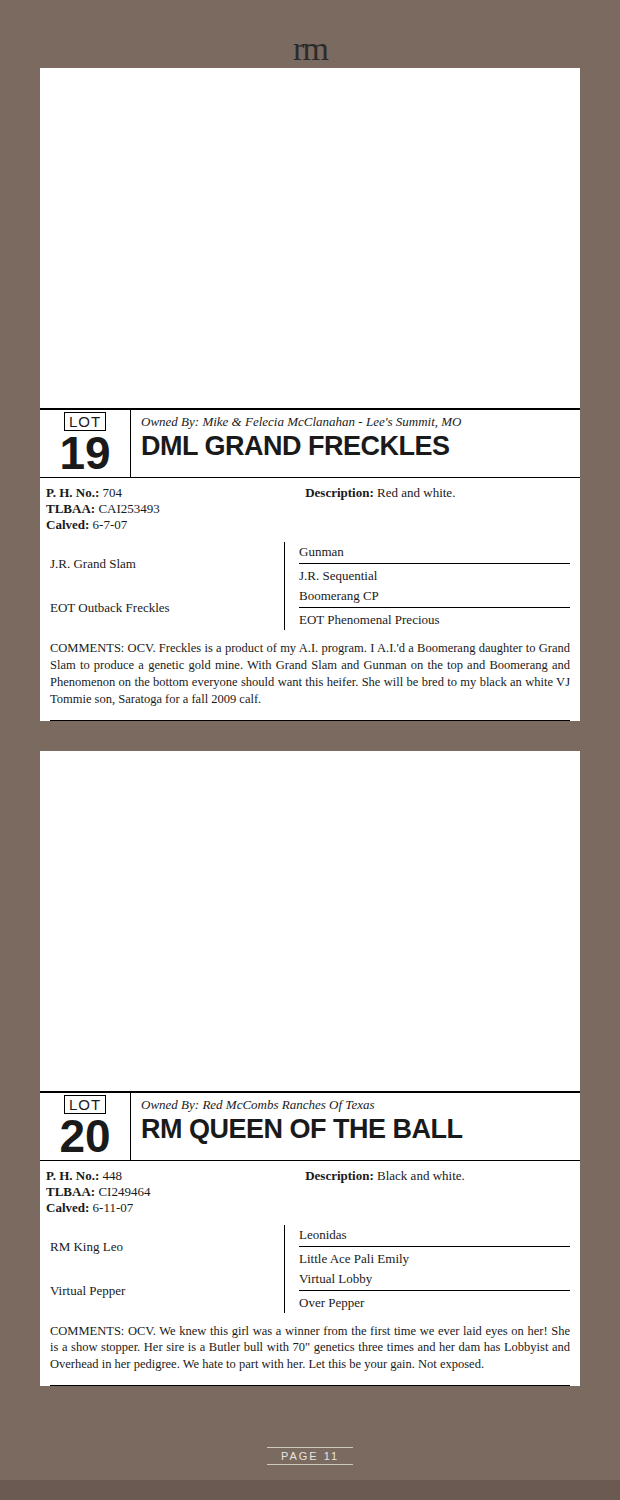rm
LOT 19
Owned By: Mike & Felecia McClanahan - Lee's Summit, MO
DML GRAND FRECKLES
| P. H. No.: 704 TLBAA: CAI253493 Calved: 6-7-07 | Description: Red and white. |
J.R. Grand Slam
Gunman
J.R. Sequential
EOT Outback Freckles
Boomerang CP
EOT Phenomenal Precious
COMMENTS: OCV. Freckles is a product of my A.I. program. I A.I.'d a Boomerang daughter to Grand Slam to produce a genetic gold mine. With Grand Slam and Gunman on the top and Boomerang and Phenomenon on the bottom everyone should want this heifer. She will be bred to my black an white VJ Tommie son, Saratoga for a fall 2009 calf.
LOT 20
Owned By: Red McCombs Ranches Of Texas
RM QUEEN OF THE BALL
| P. H. No.: 448 TLBAA: CI249464 Calved: 6-11-07 | Description: Black and white. |
RM King Leo
Leonidas
Little Ace Pali Emily
Virtual Pepper
Virtual Lobby
Over Pepper
COMMENTS: OCV. We knew this girl was a winner from the first time we ever laid eyes on her! She is a show stopper. Her sire is a Butler bull with 70" genetics three times and her dam has Lobbyist and Overhead in her pedigree. We hate to part with her. Let this be your gain. Not exposed.
PAGE 11